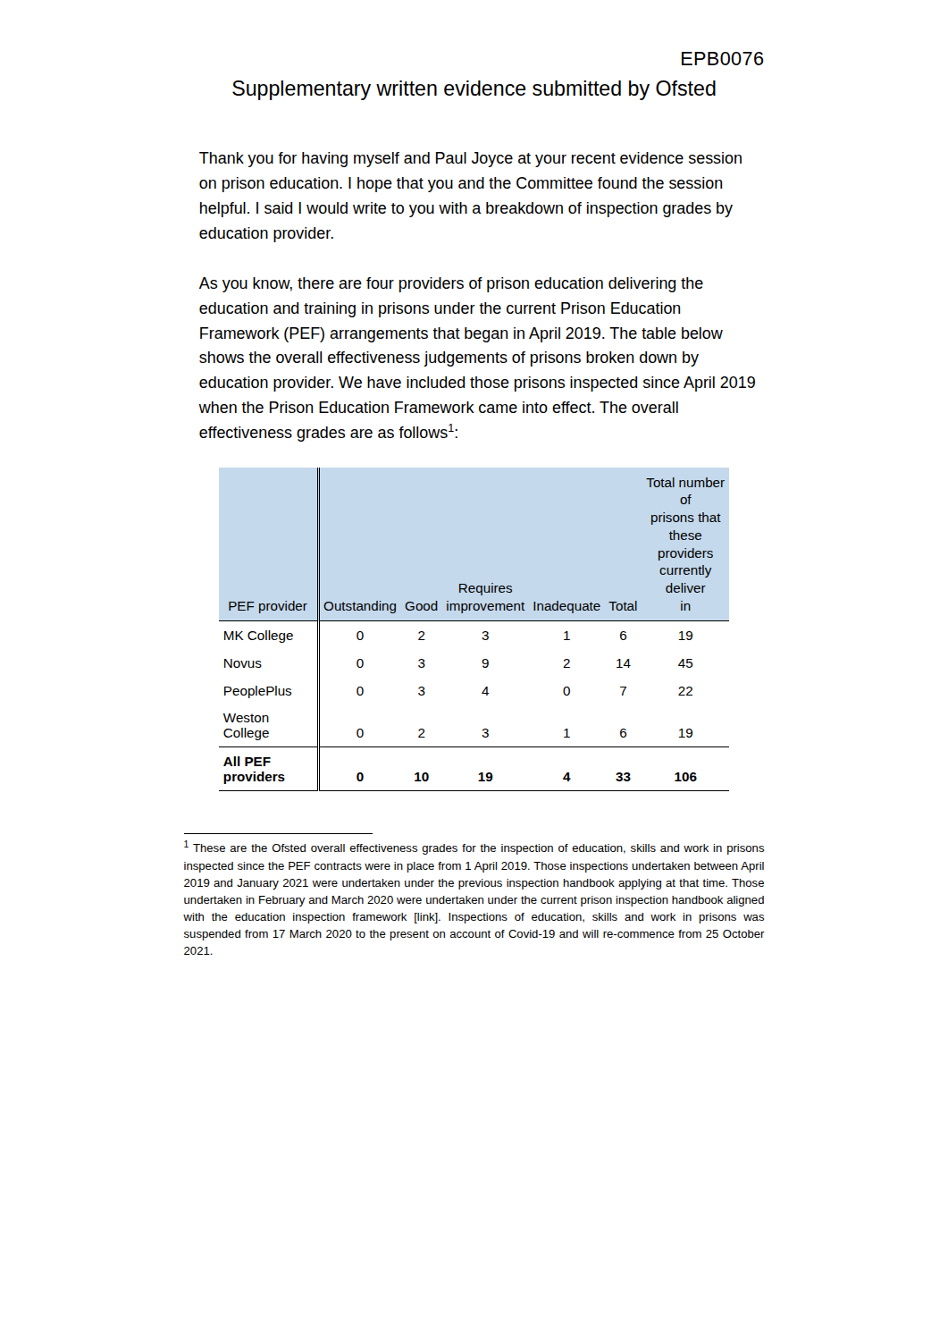EPB0076
Supplementary written evidence submitted by Ofsted
Thank you for having myself and Paul Joyce at your recent evidence session on prison education. I hope that you and the Committee found the session helpful. I said I would write to you with a breakdown of inspection grades by education provider.
As you know, there are four providers of prison education delivering the education and training in prisons under the current Prison Education Framework (PEF) arrangements that began in April 2019. The table below shows the overall effectiveness judgements of prisons broken down by education provider. We have included those prisons inspected since April 2019 when the Prison Education Framework came into effect. The overall effectiveness grades are as follows1:
| PEF provider | Outstanding | Good | Requires improvement | Inadequate | Total | Total number of prisons that these providers currently deliver in |
| --- | --- | --- | --- | --- | --- | --- |
| MK College | 0 | 2 | 3 | 1 | 6 | 19 |
| Novus | 0 | 3 | 9 | 2 | 14 | 45 |
| PeoplePlus | 0 | 3 | 4 | 0 | 7 | 22 |
| Weston College | 0 | 2 | 3 | 1 | 6 | 19 |
| All PEF providers | 0 | 10 | 19 | 4 | 33 | 106 |
1 These are the Ofsted overall effectiveness grades for the inspection of education, skills and work in prisons inspected since the PEF contracts were in place from 1 April 2019. Those inspections undertaken between April 2019 and January 2021 were undertaken under the previous inspection handbook applying at that time. Those undertaken in February and March 2020 were undertaken under the current prison inspection handbook aligned with the education inspection framework [link]. Inspections of education, skills and work in prisons was suspended from 17 March 2020 to the present on account of Covid-19 and will re-commence from 25 October 2021.